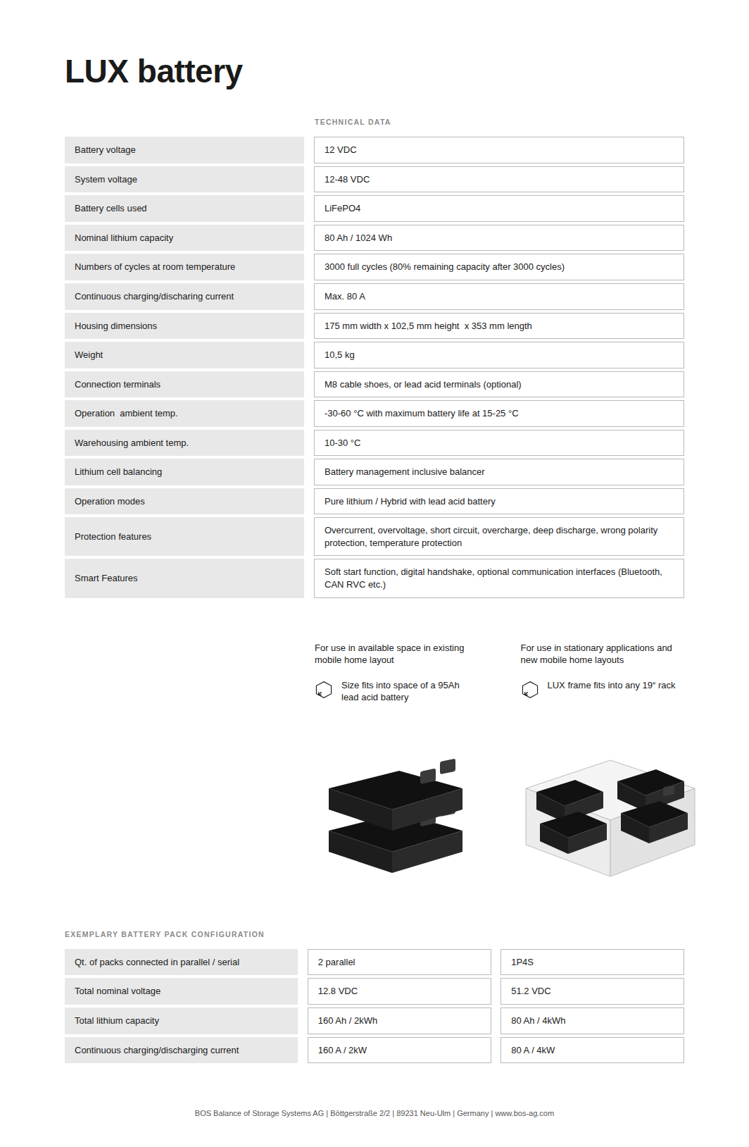LUX battery
Technical data
| Battery voltage | | 12 VDC |
| System voltage | | 12‑48 VDC |
| Battery cells used | | LiFePO4 |
| Nominal lithium capacity | | 80 Ah / 1024 Wh |
| Numbers of cycles at room temperature | | 3000 full cycles (80% remaining capacity after 3000 cycles) |
| Continuous charging/discharing current | | Max. 80 A |
| Housing dimensions | | 175 mm width x 102,5 mm height x 353 mm length |
| Weight | | 10,5 kg |
| Connection terminals | | M8 cable shoes, or lead acid terminals (optional) |
| Operation ambient temp. | | -30‑60 °C with maximum battery life at 15‑25 °C |
| Warehousing ambient temp. | | 10‑30 °C |
| Lithium cell balancing | | Battery management inclusive balancer |
| Operation modes | | Pure lithium / Hybrid with lead acid battery |
| Protection features | | Overcurrent, overvoltage, short circuit, overcharge, deep discharge, wrong polarity protection, temperature protection |
| Smart Features | | Soft start function, digital handshake, optional communication interfaces (Bluetooth, CAN RVC etc.) |
For use in available space in existing mobile home layout
Size fits into space of a 95Ah lead acid battery
For use in stationary applications and new mobile home layouts
LUX frame fits into any 19“ rack
Exemplary battery pack configuration
| Qt. of packs connected in parallel / serial | | 2 parallel | | 1P4S |
| Total nominal voltage | | 12.8 VDC | | 51.2 VDC |
| Total lithium capacity | | 160 Ah / 2kWh | | 80 Ah / 4kWh |
| Continuous charging/discharging current | | 160 A / 2kW | | 80 A / 4kW |
BOS Balance of Storage Systems AG | Böttgerstraße 2/2 | 89231 Neu-Ulm | Germany | www.bos-ag.com